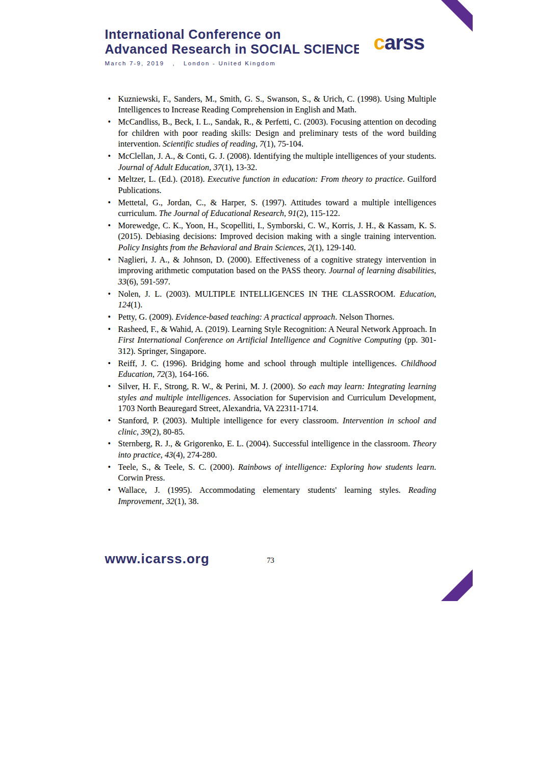carss
International Conference on
Advanced Research in SOCIAL SCIENCES
March 7-9, 2019 , London - United Kingdom
Kuzniewski, F., Sanders, M., Smith, G. S., Swanson, S., & Urich, C. (1998). Using Multiple Intelligences to Increase Reading Comprehension in English and Math.
McCandliss, B., Beck, I. L., Sandak, R., & Perfetti, C. (2003). Focusing attention on decoding for children with poor reading skills: Design and preliminary tests of the word building intervention. Scientific studies of reading, 7(1), 75-104.
McClellan, J. A., & Conti, G. J. (2008). Identifying the multiple intelligences of your students. Journal of Adult Education, 37(1), 13-32.
Meltzer, L. (Ed.). (2018). Executive function in education: From theory to practice. Guilford Publications.
Mettetal, G., Jordan, C., & Harper, S. (1997). Attitudes toward a multiple intelligences curriculum. The Journal of Educational Research, 91(2), 115-122.
Morewedge, C. K., Yoon, H., Scopelliti, I., Symborski, C. W., Korris, J. H., & Kassam, K. S. (2015). Debiasing decisions: Improved decision making with a single training intervention. Policy Insights from the Behavioral and Brain Sciences, 2(1), 129-140.
Naglieri, J. A., & Johnson, D. (2000). Effectiveness of a cognitive strategy intervention in improving arithmetic computation based on the PASS theory. Journal of learning disabilities, 33(6), 591-597.
Nolen, J. L. (2003). MULTIPLE INTELLIGENCES IN THE CLASSROOM. Education, 124(1).
Petty, G. (2009). Evidence-based teaching: A practical approach. Nelson Thornes.
Rasheed, F., & Wahid, A. (2019). Learning Style Recognition: A Neural Network Approach. In First International Conference on Artificial Intelligence and Cognitive Computing (pp. 301-312). Springer, Singapore.
Reiff, J. C. (1996). Bridging home and school through multiple intelligences. Childhood Education, 72(3), 164-166.
Silver, H. F., Strong, R. W., & Perini, M. J. (2000). So each may learn: Integrating learning styles and multiple intelligences. Association for Supervision and Curriculum Development, 1703 North Beauregard Street, Alexandria, VA 22311-1714.
Stanford, P. (2003). Multiple intelligence for every classroom. Intervention in school and clinic, 39(2), 80-85.
Sternberg, R. J., & Grigorenko, E. L. (2004). Successful intelligence in the classroom. Theory into practice, 43(4), 274-280.
Teele, S., & Teele, S. C. (2000). Rainbows of intelligence: Exploring how students learn. Corwin Press.
Wallace, J. (1995). Accommodating elementary students' learning styles. Reading Improvement, 32(1), 38.
www. icarss. org
73